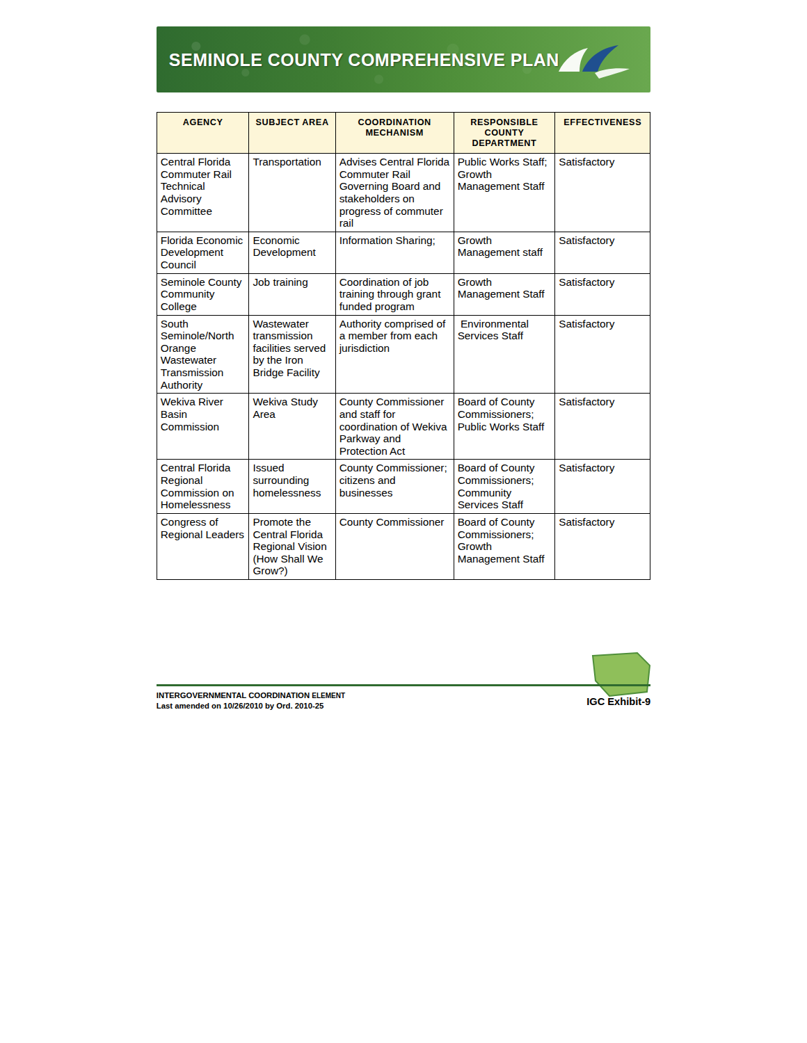SEMINOLE COUNTY COMPREHENSIVE PLAN
| AGENCY | SUBJECT AREA | COORDINATION MECHANISM | RESPONSIBLE COUNTY DEPARTMENT | EFFECTIVENESS |
| --- | --- | --- | --- | --- |
| Central Florida Commuter Rail Technical Advisory Committee | Transportation | Advises Central Florida Commuter Rail Governing Board and stakeholders on progress of commuter rail | Public Works Staff; Growth Management Staff | Satisfactory |
| Florida Economic Development Council | Economic Development | Information Sharing; | Growth Management staff | Satisfactory |
| Seminole County Community College | Job training | Coordination of job training through grant funded program | Growth Management Staff | Satisfactory |
| South Seminole/North Orange Wastewater Transmission Authority | Wastewater transmission facilities served by the Iron Bridge Facility | Authority comprised of a member from each jurisdiction | Environmental Services Staff | Satisfactory |
| Wekiva River Basin Commission | Wekiva Study Area | County Commissioner and staff for coordination of Wekiva Parkway and Protection Act | Board of County Commissioners; Public Works Staff | Satisfactory |
| Central Florida Regional Commission on Homelessness | Issued surrounding homelessness | County Commissioner; citizens and businesses | Board of County Commissioners; Community Services Staff | Satisfactory |
| Congress of Regional Leaders | Promote the Central Florida Regional Vision (How Shall We Grow?) | County Commissioner | Board of County Commissioners; Growth Management Staff | Satisfactory |
INTERGOVERNMENTAL COORDINATION ELEMENT
Last amended on 10/26/2010 by Ord. 2010-25
IGC Exhibit-9